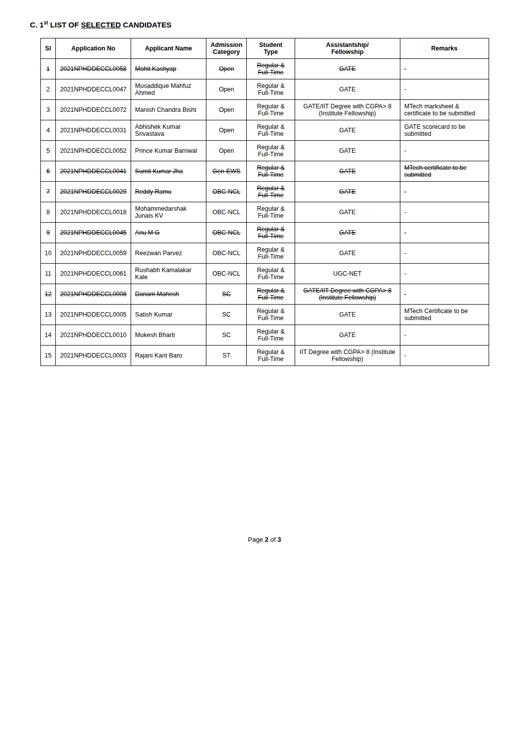C. 1st LIST OF SELECTED CANDIDATES
| Sl | Application No | Applicant Name | Admission Category | Student Type | Assistantship/ Fellowship | Remarks |
| --- | --- | --- | --- | --- | --- | --- |
| 1 | 2021NPHDDECCL0058 | Mohit Kashyap | Open | Regular & Full-Time | GATE | - |
| 2 | 2021NPHDDECCL0047 | Musaddique Mahfuz Ahmed | Open | Regular & Full-Time | GATE | - |
| 3 | 2021NPHDDECCL0072 | Manish Chandra Bisht | Open | Regular & Full-Time | GATE/IIT Degree with CGPA> 8 (Institute Fellowship) | MTech marksheet & certificate to be submitted |
| 4 | 2021NPHDDECCL0031 | Abhishek Kumar Srivastava | Open | Regular & Full-Time | GATE | GATE scorecard to be submitted |
| 5 | 2021NPHDDECCL0052 | Prince Kumar Barnwal | Open | Regular & Full-Time | GATE | - |
| 6 | 2021NPHDDECCL0041 | Sumit Kumar Jha | Gen-EWS | Regular & Full-Time | GATE | MTech certificate to be submitted |
| 7 | 2021NPHDDECCL0029 | Reddy Ramu | OBC-NCL | Regular & Full-Time | GATE | - |
| 8 | 2021NPHDDECCL0018 | Mohammedarshak Junais KV | OBC-NCL | Regular & Full-Time | GATE | - |
| 9 | 2021NPHDDECCL0045 | Anu M G | OBC-NCL | Regular & Full-Time | GATE | - |
| 10 | 2021NPHDDECCL0059 | Reezwan Parvez | OBC-NCL | Regular & Full-Time | GATE | - |
| 11 | 2021NPHDDECCL0061 | Rushabh Kamalakar Kale | OBC-NCL | Regular & Full-Time | UGC-NET | - |
| 12 | 2021NPHDDECCL0008 | Danam Mahesh | SC | Regular & Full-Time | GATE/IIT Degree with CGPA> 8 (Institute Fellowship) | - |
| 13 | 2021NPHDDECCL0005 | Satish Kumar | SC | Regular & Full-Time | GATE | MTech Certificate to be submitted |
| 14 | 2021NPHDDECCL0010 | Mukesh Bharti | SC | Regular & Full-Time | GATE | - |
| 15 | 2021NPHDDECCL0003 | Rajani Kant Baro | ST | Regular & Full-Time | IIT Degree with CGPA> 8 (Institute Fellowship) | - |
Page 2 of 3